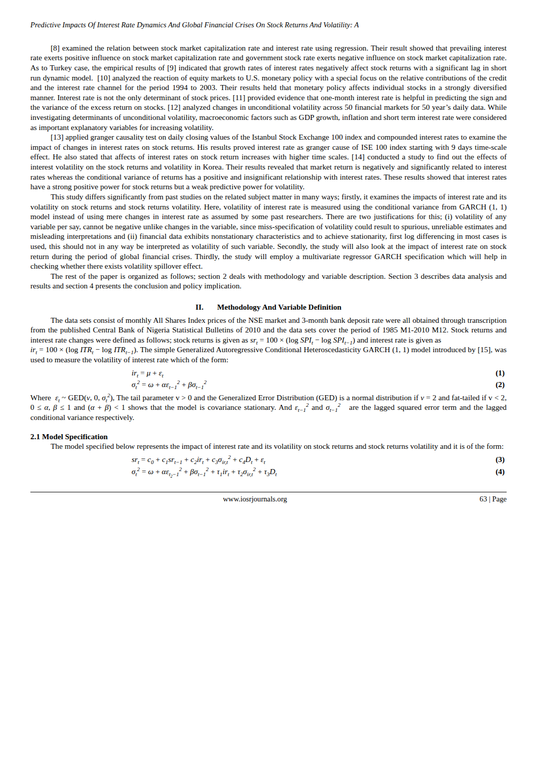Predictive Impacts Of Interest Rate Dynamics And Global Financial Crises On Stock Returns And Volatility: A
[8] examined the relation between stock market capitalization rate and interest rate using regression. Their result showed that prevailing interest rate exerts positive influence on stock market capitalization rate and government stock rate exerts negative influence on stock market capitalization rate. As to Turkey case, the empirical results of [9] indicated that growth rates of interest rates negatively affect stock returns with a significant lag in short run dynamic model. [10] analyzed the reaction of equity markets to U.S. monetary policy with a special focus on the relative contributions of the credit and the interest rate channel for the period 1994 to 2003. Their results held that monetary policy affects individual stocks in a strongly diversified manner. Interest rate is not the only determinant of stock prices. [11] provided evidence that one-month interest rate is helpful in predicting the sign and the variance of the excess return on stocks. [12] analyzed changes in unconditional volatility across 50 financial markets for 50 year’s daily data. While investigating determinants of unconditional volatility, macroeconomic factors such as GDP growth, inflation and short term interest rate were considered as important explanatory variables for increasing volatility.
[13] applied granger causality test on daily closing values of the Istanbul Stock Exchange 100 index and compounded interest rates to examine the impact of changes in interest rates on stock returns. His results proved interest rate as granger cause of ISE 100 index starting with 9 days time-scale effect. He also stated that affects of interest rates on stock return increases with higher time scales. [14] conducted a study to find out the effects of interest volatility on the stock returns and volatility in Korea. Their results revealed that market return is negatively and significantly related to interest rates whereas the conditional variance of returns has a positive and insignificant relationship with interest rates. These results showed that interest rates have a strong positive power for stock returns but a weak predictive power for volatility.
This study differs significantly from past studies on the related subject matter in many ways; firstly, it examines the impacts of interest rate and its volatility on stock returns and stock returns volatility. Here, volatility of interest rate is measured using the conditional variance from GARCH (1, 1) model instead of using mere changes in interest rate as assumed by some past researchers. There are two justifications for this; (i) volatility of any variable per say, cannot be negative unlike changes in the variable, since miss-specification of volatility could result to spurious, unreliable estimates and misleading interpretations and (ii) financial data exhibits nonstationary characteristics and to achieve stationarity, first log differencing in most cases is used, this should not in any way be interpreted as volatility of such variable. Secondly, the study will also look at the impact of interest rate on stock return during the period of global financial crises. Thirdly, the study will employ a multivariate regressor GARCH specification which will help in checking whether there exists volatility spillover effect.
The rest of the paper is organized as follows; section 2 deals with methodology and variable description. Section 3 describes data analysis and results and section 4 presents the conclusion and policy implication.
II. Methodology And Variable Definition
The data sets consist of monthly All Shares Index prices of the NSE market and 3-month bank deposit rate were all obtained through transcription from the published Central Bank of Nigeria Statistical Bulletins of 2010 and the data sets cover the period of 1985 M1-2010 M12. Stock returns and interest rate changes were defined as follows; stock returns is given as srt = 100 × (log SPIt − log SPIt−1) and interest rate is given as
irt = 100 × (log ITRt − log ITRt−1). The simple Generalized Autoregressive Conditional Heteroscedasticity GARCH (1, 1) model introduced by [15], was used to measure the volatility of interest rate which of the form:
irt = μ + εt (1)
σt2 = ω + αεt−12 + βσt−12 (2)
Where εt ~ GED(v, 0, σt2), The tail parameter v > 0 and the Generalized Error Distribution (GED) is a normal distribution if v = 2 and fat-tailed if v < 2, 0 ≤ α, β ≤ 1 and (α + β) < 1 shows that the model is covariance stationary. And εt−12 and σt−12 are the lagged squared error term and the lagged conditional variance respectively.
2.1 Model Specification
The model specified below represents the impact of interest rate and its volatility on stock returns and stock returns volatility and it is of the form:
srt = c0 + c1srt−1 + c2irt + c3σir,t2 + c4Dt + εt (3)
σt2 = ω + αεt2−12 + βσt−12 + τ1irt + τ2σir,t2 + τ3Dt (4)
www.iosrjournals.org 63 | Page